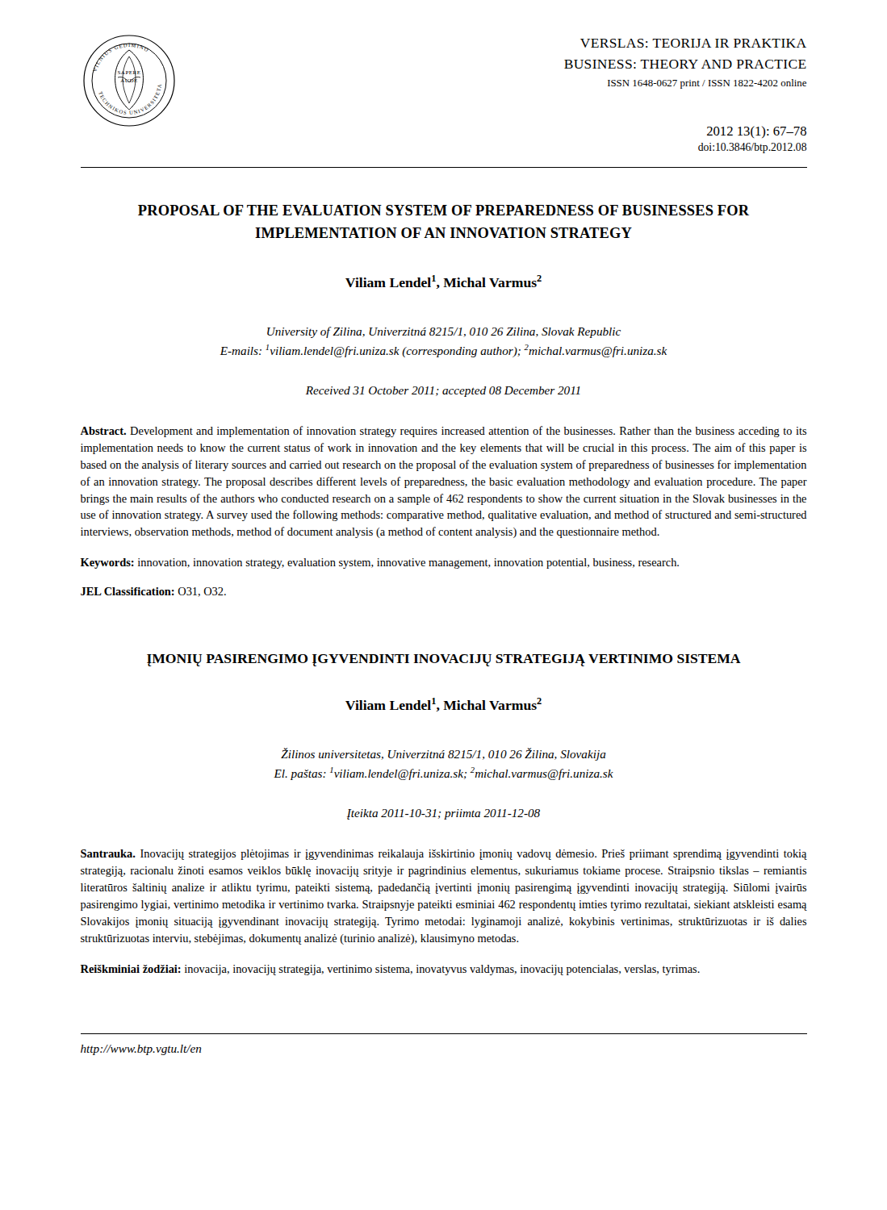SAPERE AUDE VILNIUS GEDIMINO TECHNIKOS UNIVERSITETAS
VERSLAS: TEORIJA IR PRAKTIKA
BUSINESS: THEORY AND PRACTICE
ISSN 1648-0627 print / ISSN 1822-4202 online
2012 13(1): 67–78
doi:10.3846/btp.2012.08
Proposal of the Evaluation System of Preparedness of Businesses for Implementation of an Innovation Strategy
Viliam Lendel1, Michal Varmus2
University of Zilina, Univerzitná 8215/1, 010 26 Zilina, Slovak Republic
E-mails: 1viliam.lendel@fri.uniza.sk (corresponding author); 2michal.varmus@fri.uniza.sk
Received 31 October 2011; accepted 08 December 2011
Abstract. Development and implementation of innovation strategy requires increased attention of the businesses. Rather than the business acceding to its implementation needs to know the current status of work in innovation and the key elements that will be crucial in this process. The aim of this paper is based on the analysis of literary sources and carried out research on the proposal of the evaluation system of preparedness of businesses for implementation of an innovation strategy. The proposal describes different levels of preparedness, the basic evaluation methodology and evaluation procedure. The paper brings the main results of the authors who conducted research on a sample of 462 respondents to show the current situation in the Slovak businesses in the use of innovation strategy. A survey used the following methods: comparative method, qualitative evaluation, and method of structured and semi-structured interviews, observation methods, method of document analysis (a method of content analysis) and the questionnaire method.
Keywords: innovation, innovation strategy, evaluation system, innovative management, innovation potential, business, research.
JEL Classification: O31, O32.
Įmonių pasirengimo įgyvendinti inovacijų strategiją vertinimo sistema
Viliam Lendel1, Michal Varmus2
Žilinos universitetas, Univerzitná 8215/1, 010 26 Žilina, Slovakija
El. paštas: 1viliam.lendel@fri.uniza.sk; 2michal.varmus@fri.uniza.sk
Įteikta 2011-10-31; priimta 2011-12-08
Santrauka. Inovacijų strategijos plėtojimas ir įgyvendinimas reikalauja išskirtinio įmonių vadovų dėmesio. Prieš priimant sprendimą įgyvendinti tokią strategiją, racionalu žinoti esamos veiklos būklę inovacijų srityje ir pagrindinius elementus, sukuriamus tokiame procese. Straipsnio tikslas – remiantis literatūros šaltinių analize ir atliktu tyrimu, pateikti sistemą, padedančią įvertinti įmonių pasirengimą įgyvendinti inovacijų strategiją. Siūlomi įvairūs pasirengimo lygiai, vertinimo metodika ir vertinimo tvarka. Straipsnyje pateikti esminiai 462 respondentų imties tyrimo rezultatai, siekiant atskleisti esamą Slovakijos įmonių situaciją įgyvendinant inovacijų strategiją. Tyrimo metodai: lyginamoji analizė, kokybinis vertinimas, struktūrizuotas ir iš dalies struktūrizuotas interviu, stebėjimas, dokumentų analizė (turinio analizė), klausimyno metodas.
Reiškminiai žodžiai: inovacija, inovacijų strategija, vertinimo sistema, inovatyvus valdymas, inovacijų potencialas, verslas, tyrimas.
http://www.btp.vgtu.lt/en